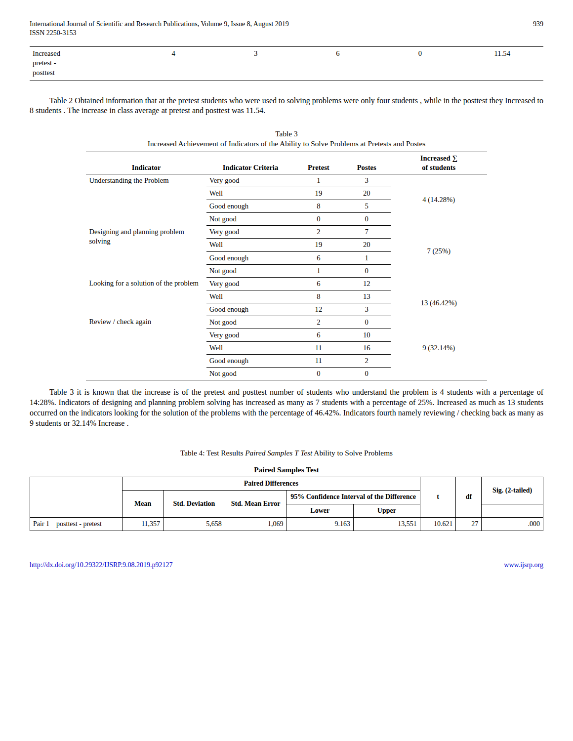International Journal of Scientific and Research Publications, Volume 9, Issue 8, August 2019
ISSN 2250-3153
939
| Increased pretest - posttest | 4 | 3 | 6 | 0 | 11.54 |
Table 2 Obtained information that at the pretest students who were used to solving problems were only four students , while in the posttest they Increased to 8 students . The increase in class average at pretest and posttest was 11.54.
Table 3
Increased Achievement of Indicators of the Ability to Solve Problems at Pretests and Postes
| Indicator | Indicator Criteria | Pretest | Postes | Increased ∑ of students |
| --- | --- | --- | --- | --- |
| Understanding the Problem | Very good | 1 | 3 | 4 (14.28%) |
| Well | 19 | 20 |
| Good enough | 8 | 5 |
| Not good | 0 | 0 |
| Designing and planning problem solving | Very good | 2 | 7 | 7 (25%) |
| Well | 19 | 20 |
| Good enough | 6 | 1 |
| Not good | 1 | 0 |
| Looking for a solution of the problem | Very good | 6 | 12 | 13 (46.42%) |
| Well | 8 | 13 |
| Good enough | 12 | 3 |
| Review / check again | Not good | 2 | 0 |
| Very good | 6 | 10 | 9 (32.14%) |
| Well | 11 | 16 |
| Good enough | 11 | 2 |
| | Not good | 0 | 0 | |
Table 3 it is known that the increase is of the pretest and posttest number of students who understand the problem is 4 students with a percentage of 14:28%. Indicators of designing and planning problem solving has increased as many as 7 students with a percentage of 25%. Increased as much as 13 students occurred on the indicators looking for the solution of the problems with the percentage of 46.42%. Indicators fourth namely reviewing / checking back as many as 9 students or 32.14% Increase .
Table 4: Test Results Paired Samples T Test Ability to Solve Problems
Paired Samples Test
| | Paired Differences | t | df | Sig. (2-tailed) |
| --- | --- | --- | --- | --- |
| Mean | Std. Deviation | Std. Mean Error | 95% Confidence Interval of the Difference |
| Lower | Upper | |
| Pair 1 posttest - pretest | 11,357 | 5,658 | 1,069 | 9.163 | 13,551 | 10.621 | 27 | .000 |
http://dx.doi.org/10.29322/IJSRP.9.08.2019.p92127
www.ijsrp.org